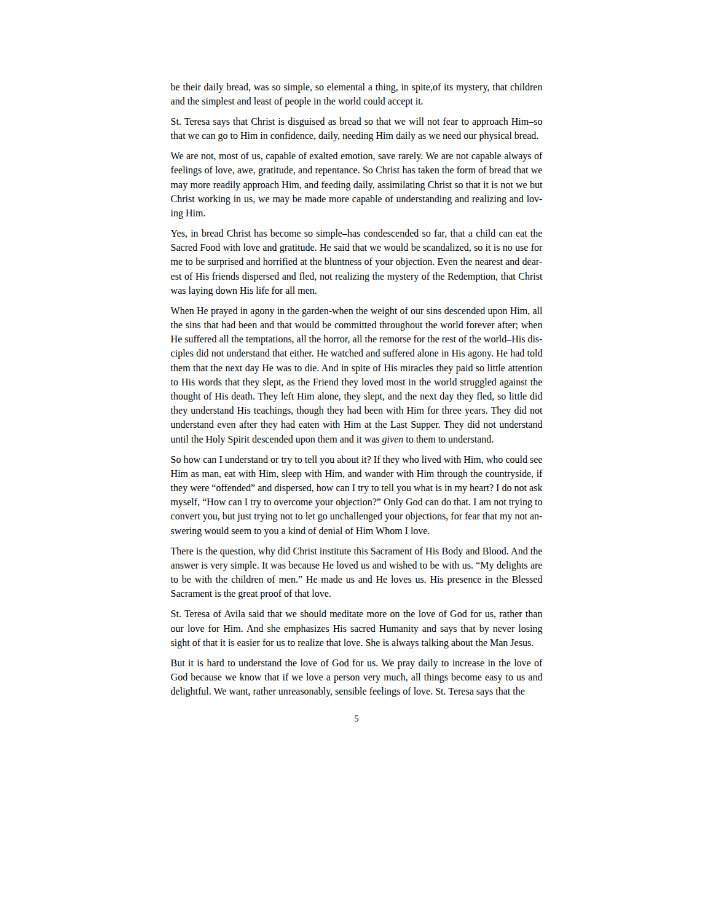be their daily bread, was so simple, so elemental a thing, in spite,of its mystery, that children and the simplest and least of people in the world could accept it.
St. Teresa says that Christ is disguised as bread so that we will not fear to approach Him–so that we can go to Him in confidence, daily, needing Him daily as we need our physical bread.
We are not, most of us, capable of exalted emotion, save rarely. We are not capable always of feelings of love, awe, gratitude, and repentance. So Christ has taken the form of bread that we may more readily approach Him, and feeding daily, assimilating Christ so that it is not we but Christ working in us, we may be made more capable of understanding and realizing and loving Him.
Yes, in bread Christ has become so simple–has condescended so far, that a child can eat the Sacred Food with love and gratitude. He said that we would be scandalized, so it is no use for me to be surprised and horrified at the bluntness of your objection. Even the nearest and dearest of His friends dispersed and fled, not realizing the mystery of the Redemption, that Christ was laying down His life for all men.
When He prayed in agony in the garden-when the weight of our sins descended upon Him, all the sins that had been and that would be committed throughout the world forever after; when He suffered all the temptations, all the horror, all the remorse for the rest of the world–His disciples did not understand that either. He watched and suffered alone in His agony. He had told them that the next day He was to die. And in spite of His miracles they paid so little attention to His words that they slept, as the Friend they loved most in the world struggled against the thought of His death. They left Him alone, they slept, and the next day they fled, so little did they understand His teachings, though they had been with Him for three years. They did not understand even after they had eaten with Him at the Last Supper. They did not understand until the Holy Spirit descended upon them and it was given to them to understand.
So how can I understand or try to tell you about it? If they who lived with Him, who could see Him as man, eat with Him, sleep with Him, and wander with Him through the countryside, if they were “offended” and dispersed, how can I try to tell you what is in my heart? I do not ask myself, “How can I try to overcome your objection?” Only God can do that. I am not trying to convert you, but just trying not to let go unchallenged your objections, for fear that my not answering would seem to you a kind of denial of Him Whom I love.
There is the question, why did Christ institute this Sacrament of His Body and Blood. And the answer is very simple. It was because He loved us and wished to be with us. “My delights are to be with the children of men.” He made us and He loves us. His presence in the Blessed Sacrament is the great proof of that love.
St. Teresa of Avila said that we should meditate more on the love of God for us, rather than our love for Him. And she emphasizes His sacred Humanity and says that by never losing sight of that it is easier for us to realize that love. She is always talking about the Man Jesus.
But it is hard to understand the love of God for us. We pray daily to increase in the love of God because we know that if we love a person very much, all things become easy to us and delightful. We want, rather unreasonably, sensible feelings of love. St. Teresa says that the
5